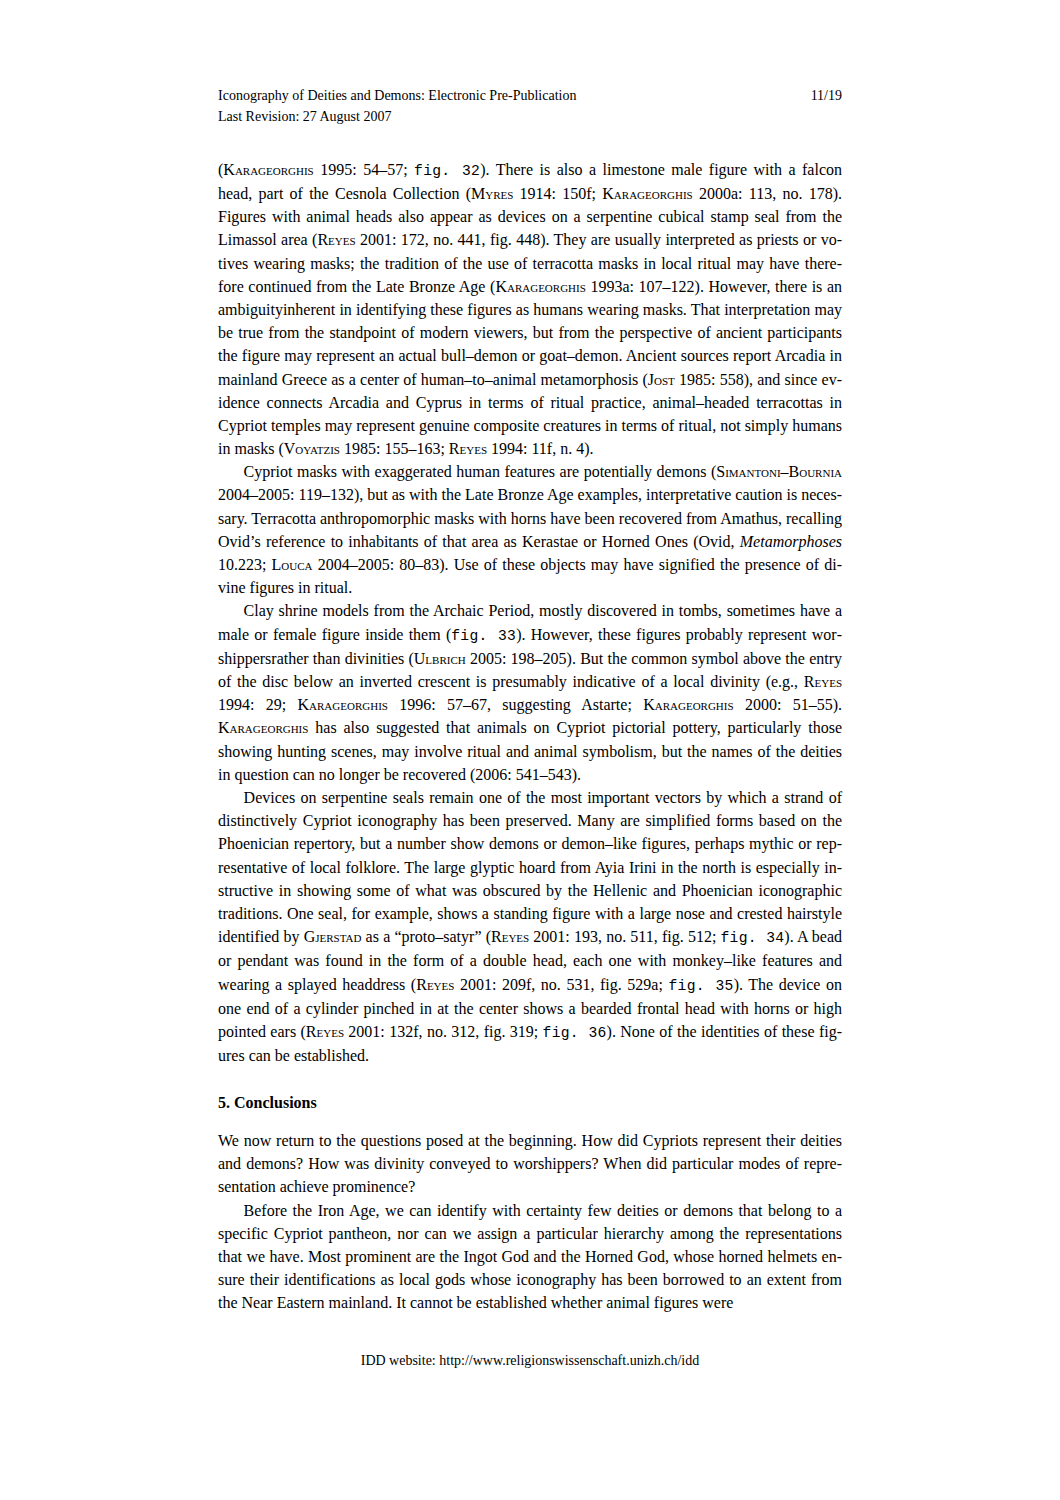Iconography of Deities and Demons: Electronic Pre-Publication 11/19
Last Revision: 27 August 2007
(Karageorghis 1995: 54–57; fig. 32). There is also a limestone male figure with a falcon head, part of the Cesnola Collection (Myres 1914: 150f; Karageorghis 2000a: 113, no. 178). Figures with animal heads also appear as devices on a serpentine cubical stamp seal from the Limassol area (Reyes 2001: 172, no. 441, fig. 448). They are usually interpreted as priests or votives wearing masks; the tradition of the use of terracotta masks in local ritual may have therefore continued from the Late Bronze Age (Karageorghis 1993a: 107–122). However, there is an ambiguityinherent in identifying these figures as humans wearing masks. That interpretation may be true from the standpoint of modern viewers, but from the perspective of ancient participants the figure may represent an actual bull–demon or goat–demon. Ancient sources report Arcadia in mainland Greece as a center of human–to–animal metamorphosis (Jost 1985: 558), and since evidence connects Arcadia and Cyprus in terms of ritual practice, animal–headed terracottas in Cypriot temples may represent genuine composite creatures in terms of ritual, not simply humans in masks (Voyatzis 1985: 155–163; Reyes 1994: 11f, n. 4).
Cypriot masks with exaggerated human features are potentially demons (Simantoni–Bournia 2004–2005: 119–132), but as with the Late Bronze Age examples, interpretative caution is necessary. Terracotta anthropomorphic masks with horns have been recovered from Amathus, recalling Ovid’s reference to inhabitants of that area as Kerastae or Horned Ones (Ovid, Metamorphoses 10.223; Louca 2004–2005: 80–83). Use of these objects may have signified the presence of divine figures in ritual.
Clay shrine models from the Archaic Period, mostly discovered in tombs, sometimes have a male or female figure inside them (fig. 33). However, these figures probably represent worshippersrather than divinities (Ulbrich 2005: 198–205). But the common symbol above the entry of the disc below an inverted crescent is presumably indicative of a local divinity (e.g., Reyes 1994: 29; Karageorghis 1996: 57–67, suggesting Astarte; Karageorghis 2000: 51–55). Karageorghis has also suggested that animals on Cypriot pictorial pottery, particularly those showing hunting scenes, may involve ritual and animal symbolism, but the names of the deities in question can no longer be recovered (2006: 541–543).
Devices on serpentine seals remain one of the most important vectors by which a strand of distinctively Cypriot iconography has been preserved. Many are simplified forms based on the Phoenician repertory, but a number show demons or demon–like figures, perhaps mythic or representative of local folklore. The large glyptic hoard from Ayia Irini in the north is especially instructive in showing some of what was obscured by the Hellenic and Phoenician iconographic traditions. One seal, for example, shows a standing figure with a large nose and crested hairstyle identified by Gjerstad as a “proto–satyr” (Reyes 2001: 193, no. 511, fig. 512; fig. 34). A bead or pendant was found in the form of a double head, each one with monkey–like features and wearing a splayed headdress (Reyes 2001: 209f, no. 531, fig. 529a; fig. 35). The device on one end of a cylinder pinched in at the center shows a bearded frontal head with horns or high pointed ears (Reyes 2001: 132f, no. 312, fig. 319; fig. 36). None of the identities of these figures can be established.
5. Conclusions
We now return to the questions posed at the beginning. How did Cypriots represent their deities and demons? How was divinity conveyed to worshippers? When did particular modes of representation achieve prominence?
Before the Iron Age, we can identify with certainty few deities or demons that belong to a specific Cypriot pantheon, nor can we assign a particular hierarchy among the representations that we have. Most prominent are the Ingot God and the Horned God, whose horned helmets ensure their identifications as local gods whose iconography has been borrowed to an extent from the Near Eastern mainland. It cannot be established whether animal figures were
IDD website: http://www.religionswissenschaft.unizh.ch/idd